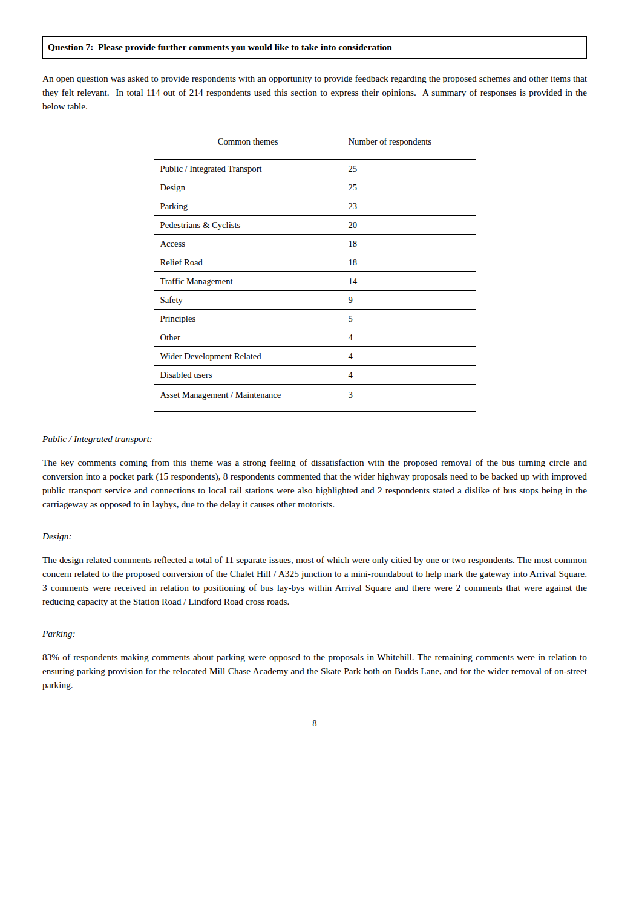Question 7: Please provide further comments you would like to take into consideration
An open question was asked to provide respondents with an opportunity to provide feedback regarding the proposed schemes and other items that they felt relevant. In total 114 out of 214 respondents used this section to express their opinions. A summary of responses is provided in the below table.
| Common themes | Number of respondents |
| Public / Integrated Transport | 25 |
| Design | 25 |
| Parking | 23 |
| Pedestrians & Cyclists | 20 |
| Access | 18 |
| Relief Road | 18 |
| Traffic Management | 14 |
| Safety | 9 |
| Principles | 5 |
| Other | 4 |
| Wider Development Related | 4 |
| Disabled users | 4 |
| Asset Management / Maintenance | 3 |
Public / Integrated transport:
The key comments coming from this theme was a strong feeling of dissatisfaction with the proposed removal of the bus turning circle and conversion into a pocket park (15 respondents), 8 respondents commented that the wider highway proposals need to be backed up with improved public transport service and connections to local rail stations were also highlighted and 2 respondents stated a dislike of bus stops being in the carriageway as opposed to in laybys, due to the delay it causes other motorists.
Design:
The design related comments reflected a total of 11 separate issues, most of which were only citied by one or two respondents. The most common concern related to the proposed conversion of the Chalet Hill / A325 junction to a mini-roundabout to help mark the gateway into Arrival Square. 3 comments were received in relation to positioning of bus lay-bys within Arrival Square and there were 2 comments that were against the reducing capacity at the Station Road / Lindford Road cross roads.
Parking:
83% of respondents making comments about parking were opposed to the proposals in Whitehill. The remaining comments were in relation to ensuring parking provision for the relocated Mill Chase Academy and the Skate Park both on Budds Lane, and for the wider removal of on-street parking.
8